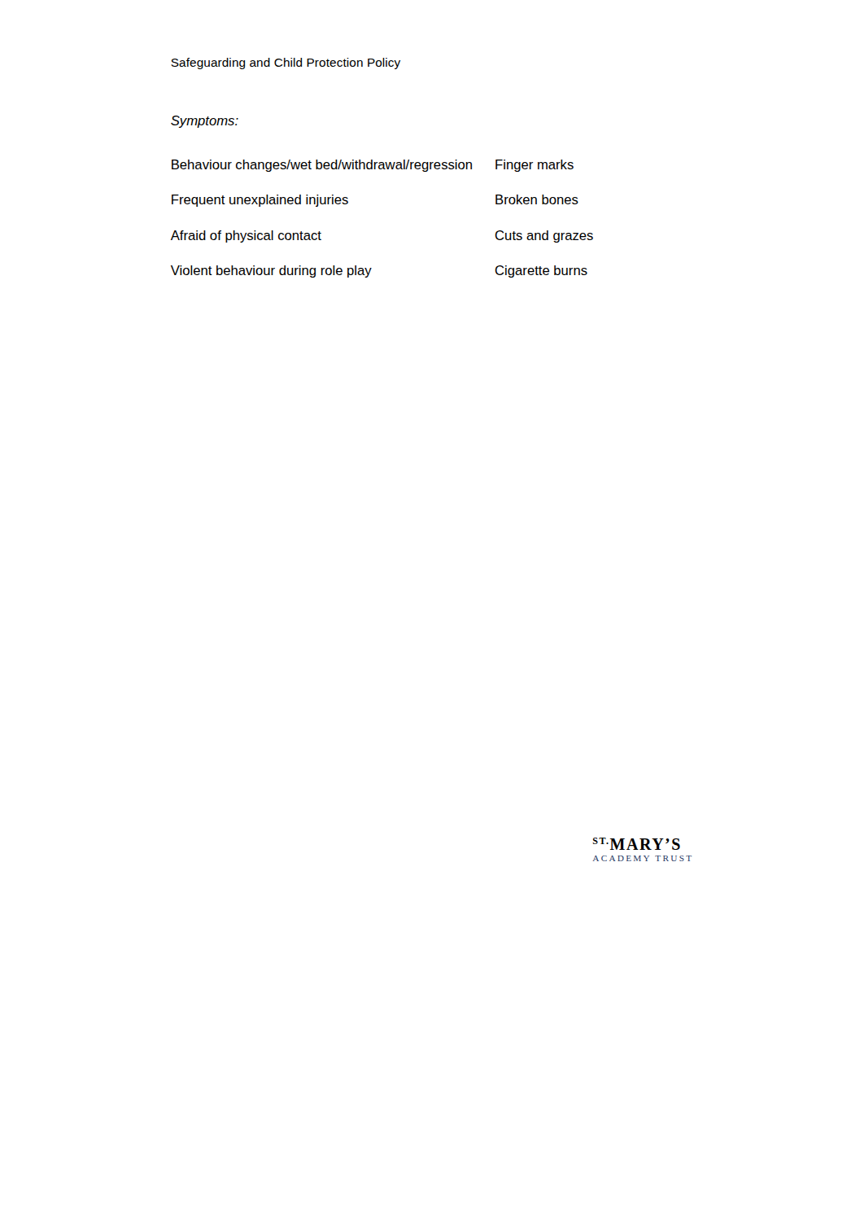Safeguarding and Child Protection Policy
Symptoms:
| Behaviour changes/wet bed/withdrawal/regression | Finger marks |
| Frequent unexplained injuries | Broken bones |
| Afraid of physical contact | Cuts and grazes |
| Violent behaviour during role play | Cigarette burns |
ST. MARY’S
ACADEMY TRUST